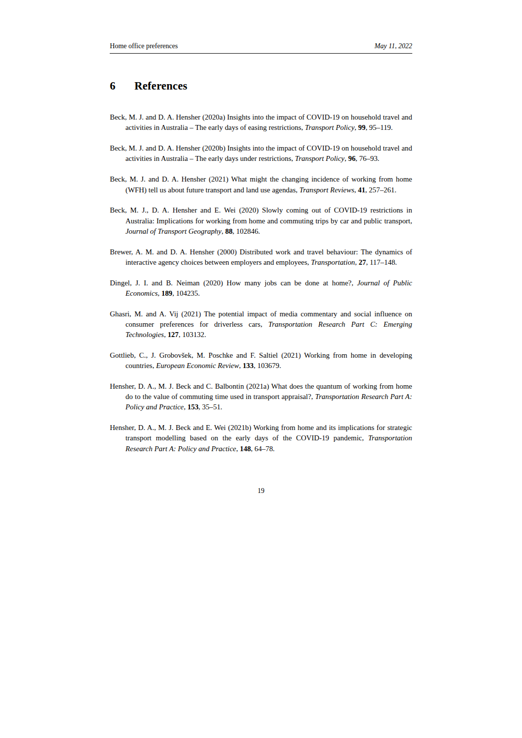Home office preferences May 11, 2022
6 References
Beck, M. J. and D. A. Hensher (2020a) Insights into the impact of COVID-19 on household travel and activities in Australia – The early days of easing restrictions, Transport Policy, 99, 95–119.
Beck, M. J. and D. A. Hensher (2020b) Insights into the impact of COVID-19 on household travel and activities in Australia – The early days under restrictions, Transport Policy, 96, 76–93.
Beck, M. J. and D. A. Hensher (2021) What might the changing incidence of working from home (WFH) tell us about future transport and land use agendas, Transport Reviews, 41, 257–261.
Beck, M. J., D. A. Hensher and E. Wei (2020) Slowly coming out of COVID-19 restrictions in Australia: Implications for working from home and commuting trips by car and public transport, Journal of Transport Geography, 88, 102846.
Brewer, A. M. and D. A. Hensher (2000) Distributed work and travel behaviour: The dynamics of interactive agency choices between employers and employees, Transportation, 27, 117–148.
Dingel, J. I. and B. Neiman (2020) How many jobs can be done at home?, Journal of Public Economics, 189, 104235.
Ghasri, M. and A. Vij (2021) The potential impact of media commentary and social influence on consumer preferences for driverless cars, Transportation Research Part C: Emerging Technologies, 127, 103132.
Gottlieb, C., J. Grobovšek, M. Poschke and F. Saltiel (2021) Working from home in developing countries, European Economic Review, 133, 103679.
Hensher, D. A., M. J. Beck and C. Balbontin (2021a) What does the quantum of working from home do to the value of commuting time used in transport appraisal?, Transportation Research Part A: Policy and Practice, 153, 35–51.
Hensher, D. A., M. J. Beck and E. Wei (2021b) Working from home and its implications for strategic transport modelling based on the early days of the COVID-19 pandemic, Transportation Research Part A: Policy and Practice, 148, 64–78.
19